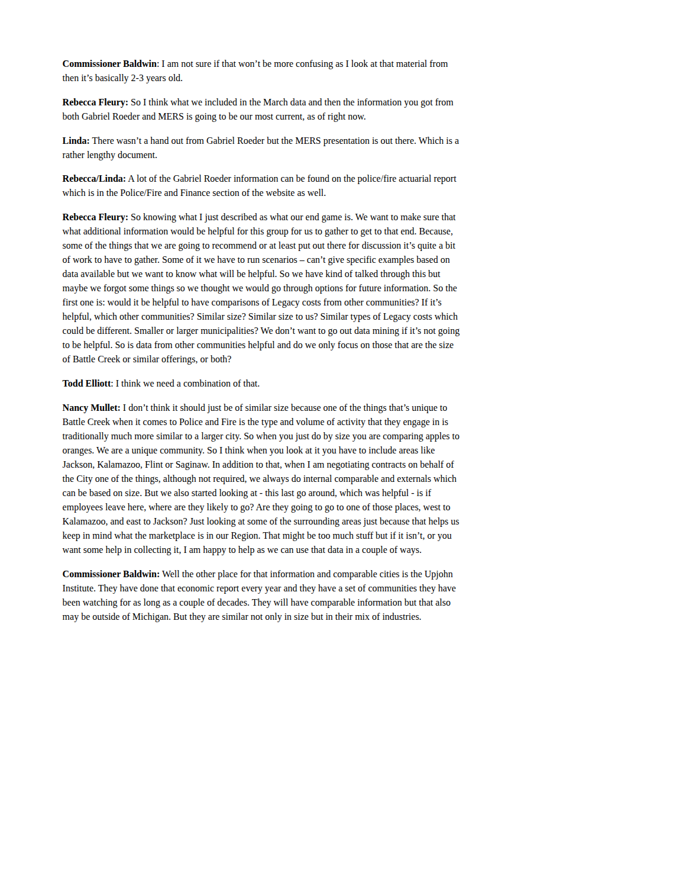Commissioner Baldwin: I am not sure if that won’t be more confusing as I look at that material from then it’s basically 2-3 years old.
Rebecca Fleury: So I think what we included in the March data and then the information you got from both Gabriel Roeder and MERS is going to be our most current, as of right now.
Linda: There wasn’t a hand out from Gabriel Roeder but the MERS presentation is out there. Which is a rather lengthy document.
Rebecca/Linda: A lot of the Gabriel Roeder information can be found on the police/fire actuarial report which is in the Police/Fire and Finance section of the website as well.
Rebecca Fleury: So knowing what I just described as what our end game is. We want to make sure that what additional information would be helpful for this group for us to gather to get to that end. Because, some of the things that we are going to recommend or at least put out there for discussion it’s quite a bit of work to have to gather. Some of it we have to run scenarios – can’t give specific examples based on data available but we want to know what will be helpful. So we have kind of talked through this but maybe we forgot some things so we thought we would go through options for future information. So the first one is: would it be helpful to have comparisons of Legacy costs from other communities? If it’s helpful, which other communities? Similar size? Similar size to us? Similar types of Legacy costs which could be different. Smaller or larger municipalities? We don’t want to go out data mining if it’s not going to be helpful. So is data from other communities helpful and do we only focus on those that are the size of Battle Creek or similar offerings, or both?
Todd Elliott: I think we need a combination of that.
Nancy Mullet: I don’t think it should just be of similar size because one of the things that’s unique to Battle Creek when it comes to Police and Fire is the type and volume of activity that they engage in is traditionally much more similar to a larger city. So when you just do by size you are comparing apples to oranges. We are a unique community. So I think when you look at it you have to include areas like Jackson, Kalamazoo, Flint or Saginaw. In addition to that, when I am negotiating contracts on behalf of the City one of the things, although not required, we always do internal comparable and externals which can be based on size. But we also started looking at - this last go around, which was helpful - is if employees leave here, where are they likely to go? Are they going to go to one of those places, west to Kalamazoo, and east to Jackson? Just looking at some of the surrounding areas just because that helps us keep in mind what the marketplace is in our Region. That might be too much stuff but if it isn’t, or you want some help in collecting it, I am happy to help as we can use that data in a couple of ways.
Commissioner Baldwin: Well the other place for that information and comparable cities is the Upjohn Institute. They have done that economic report every year and they have a set of communities they have been watching for as long as a couple of decades. They will have comparable information but that also may be outside of Michigan. But they are similar not only in size but in their mix of industries.